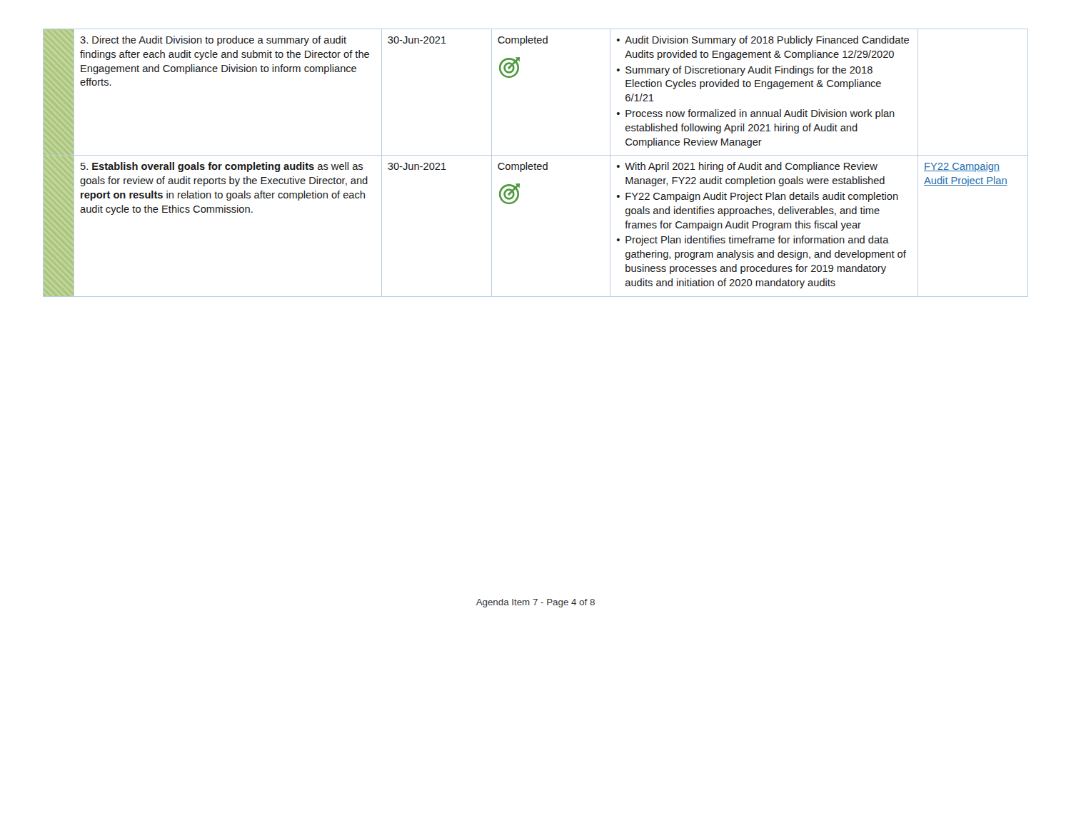| | 3. Direct the Audit Division to produce a summary of audit findings after each audit cycle and submit to the Director of the Engagement and Compliance Division to inform compliance efforts. | 30-Jun-2021 | Completed | Audit Division Summary of 2018 Publicly Financed Candidate Audits provided to Engagement & Compliance 12/29/2020 Summary of Discretionary Audit Findings for the 2018 Election Cycles provided to Engagement & Compliance 6/1/21 Process now formalized in annual Audit Division work plan established following April 2021 hiring of Audit and Compliance Review Manager | |
| | 5. Establish overall goals for completing audits as well as goals for review of audit reports by the Executive Director, and report on results in relation to goals after completion of each audit cycle to the Ethics Commission. | 30-Jun-2021 | Completed | With April 2021 hiring of Audit and Compliance Review Manager, FY22 audit completion goals were established FY22 Campaign Audit Project Plan details audit completion goals and identifies approaches, deliverables, and time frames for Campaign Audit Program this fiscal year Project Plan identifies timeframe for information and data gathering, program analysis and design, and development of business processes and procedures for 2019 mandatory audits and initiation of 2020 mandatory audits | FY22 Campaign Audit Project Plan |
Agenda Item 7 - Page 4 of 8